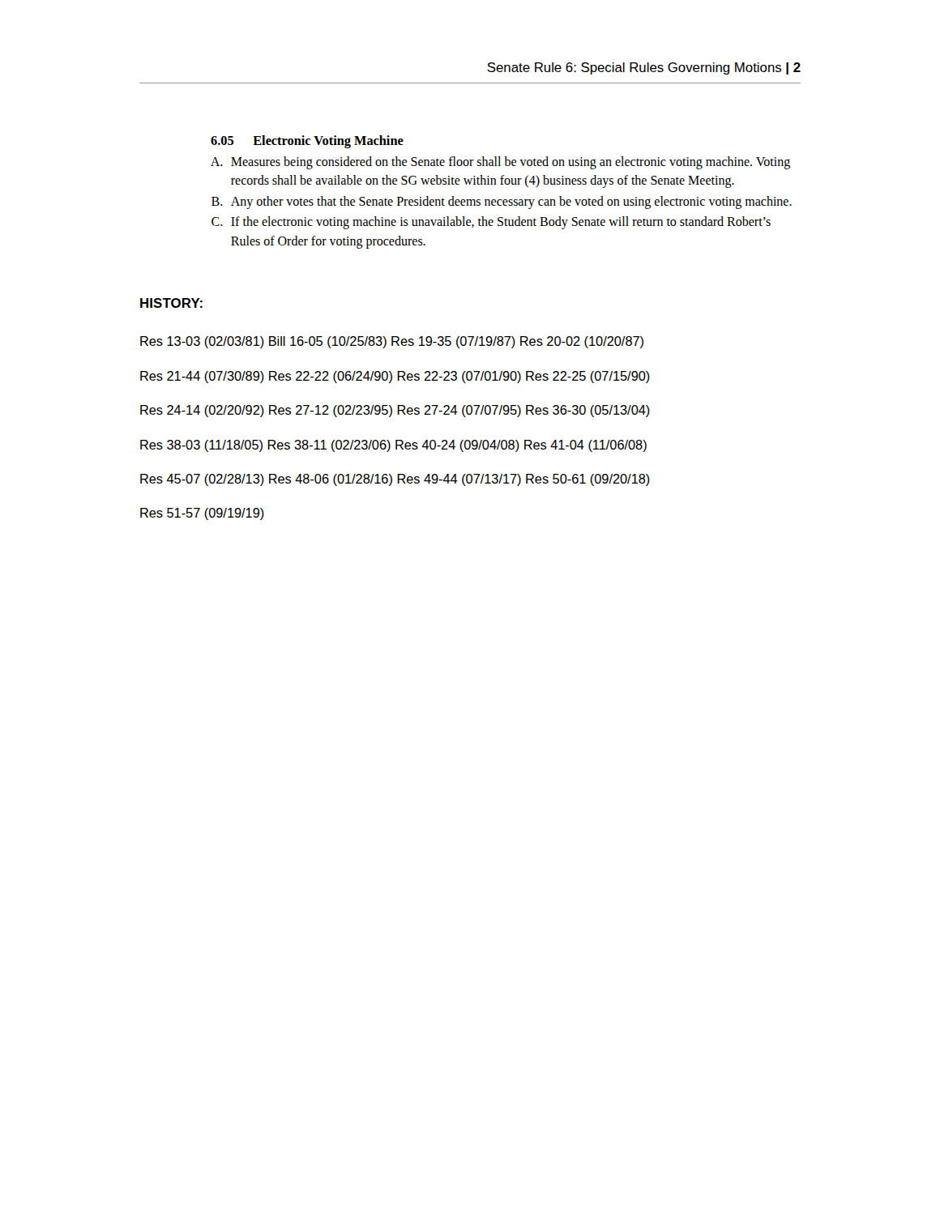Senate Rule 6: Special Rules Governing Motions | 2
6.05 Electronic Voting Machine
Measures being considered on the Senate floor shall be voted on using an electronic voting machine. Voting records shall be available on the SG website within four (4) business days of the Senate Meeting.
Any other votes that the Senate President deems necessary can be voted on using electronic voting machine.
If the electronic voting machine is unavailable, the Student Body Senate will return to standard Robert’s Rules of Order for voting procedures.
HISTORY:
Res 13-03 (02/03/81) Bill 16-05 (10/25/83) Res 19-35 (07/19/87) Res 20-02 (10/20/87)
Res 21-44 (07/30/89) Res 22-22 (06/24/90) Res 22-23 (07/01/90) Res 22-25 (07/15/90)
Res 24-14 (02/20/92) Res 27-12 (02/23/95) Res 27-24 (07/07/95) Res 36-30 (05/13/04)
Res 38-03 (11/18/05) Res 38-11 (02/23/06) Res 40-24 (09/04/08) Res 41-04 (11/06/08)
Res 45-07 (02/28/13) Res 48-06 (01/28/16) Res 49-44 (07/13/17) Res 50-61 (09/20/18)
Res 51-57 (09/19/19)